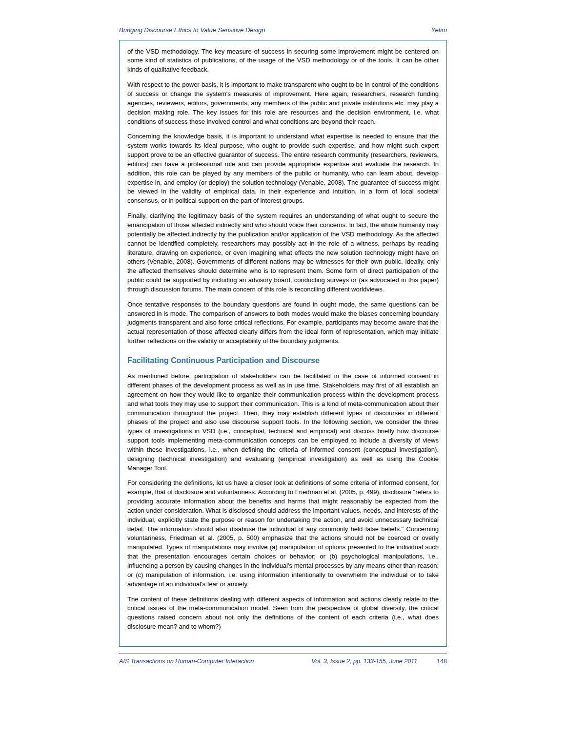Bringing Discourse Ethics to Value Sensitive Design
Yetim
of the VSD methodology. The key measure of success in securing some improvement might be centered on some kind of statistics of publications, of the usage of the VSD methodology or of the tools. It can be other kinds of qualitative feedback.
With respect to the power-basis, it is important to make transparent who ought to be in control of the conditions of success or change the system's measures of improvement. Here again, researchers, research funding agencies, reviewers, editors, governments, any members of the public and private institutions etc. may play a decision making role. The key issues for this role are resources and the decision environment, i.e. what conditions of success those involved control and what conditions are beyond their reach.
Concerning the knowledge basis, it is important to understand what expertise is needed to ensure that the system works towards its ideal purpose, who ought to provide such expertise, and how might such expert support prove to be an effective guarantor of success. The entire research community (researchers, reviewers, editors) can have a professional role and can provide appropriate expertise and evaluate the research. In addition, this role can be played by any members of the public or humanity, who can learn about, develop expertise in, and employ (or deploy) the solution technology (Venable, 2008). The guarantee of success might be viewed in the validity of empirical data, in their experience and intuition, in a form of local societal consensus, or in political support on the part of interest groups.
Finally, clarifying the legitimacy basis of the system requires an understanding of what ought to secure the emancipation of those affected indirectly and who should voice their concerns. In fact, the whole humanity may potentially be affected indirectly by the publication and/or application of the VSD methodology. As the affected cannot be identified completely, researchers may possibly act in the role of a witness, perhaps by reading literature, drawing on experience, or even imagining what effects the new solution technology might have on others (Venable, 2008). Governments of different nations may be witnesses for their own public. Ideally, only the affected themselves should determine who is to represent them. Some form of direct participation of the public could be supported by including an advisory board, conducting surveys or (as advocated in this paper) through discussion forums. The main concern of this role is reconciling different worldviews.
Once tentative responses to the boundary questions are found in ought mode, the same questions can be answered in is mode. The comparison of answers to both modes would make the biases concerning boundary judgments transparent and also force critical reflections. For example, participants may become aware that the actual representation of those affected clearly differs from the ideal form of representation, which may initiate further reflections on the validity or acceptability of the boundary judgments.
Facilitating Continuous Participation and Discourse
As mentioned before, participation of stakeholders can be facilitated in the case of informed consent in different phases of the development process as well as in use time. Stakeholders may first of all establish an agreement on how they would like to organize their communication process within the development process and what tools they may use to support their communication. This is a kind of meta-communication about their communication throughout the project. Then, they may establish different types of discourses in different phases of the project and also use discourse support tools. In the following section, we consider the three types of investigations in VSD (i.e., conceptual, technical and empirical) and discuss briefly how discourse support tools implementing meta-communication concepts can be employed to include a diversity of views within these investigations, i.e., when defining the criteria of informed consent (conceptual investigation), designing (technical investigation) and evaluating (empirical investigation) as well as using the Cookie Manager Tool.
For considering the definitions, let us have a closer look at definitions of some criteria of informed consent, for example, that of disclosure and voluntariness. According to Friedman et al. (2005, p. 499), disclosure "refers to providing accurate information about the benefits and harms that might reasonably be expected from the action under consideration. What is disclosed should address the important values, needs, and interests of the individual, explicitly state the purpose or reason for undertaking the action, and avoid unnecessary technical detail. The information should also disabuse the individual of any commonly held false beliefs." Concerning voluntariness, Friedman et al. (2005, p. 500) emphasize that the actions should not be coerced or overly manipulated. Types of manipulations may involve (a) manipulation of options presented to the individual such that the presentation encourages certain choices or behavior; or (b) psychological manipulations, i.e., influencing a person by causing changes in the individual's mental processes by any means other than reason; or (c) manipulation of information, i.e. using information intentionally to overwhelm the individual or to take advantage of an individual's fear or anxiety.
The content of these definitions dealing with different aspects of information and actions clearly relate to the critical issues of the meta-communication model. Seen from the perspective of global diversity, the critical questions raised concern about not only the definitions of the content of each criteria (i.e., what does disclosure mean? and to whom?)
AIS Transactions on Human-Computer Interaction
Vol. 3, Issue 2, pp. 133-155, June 2011
148